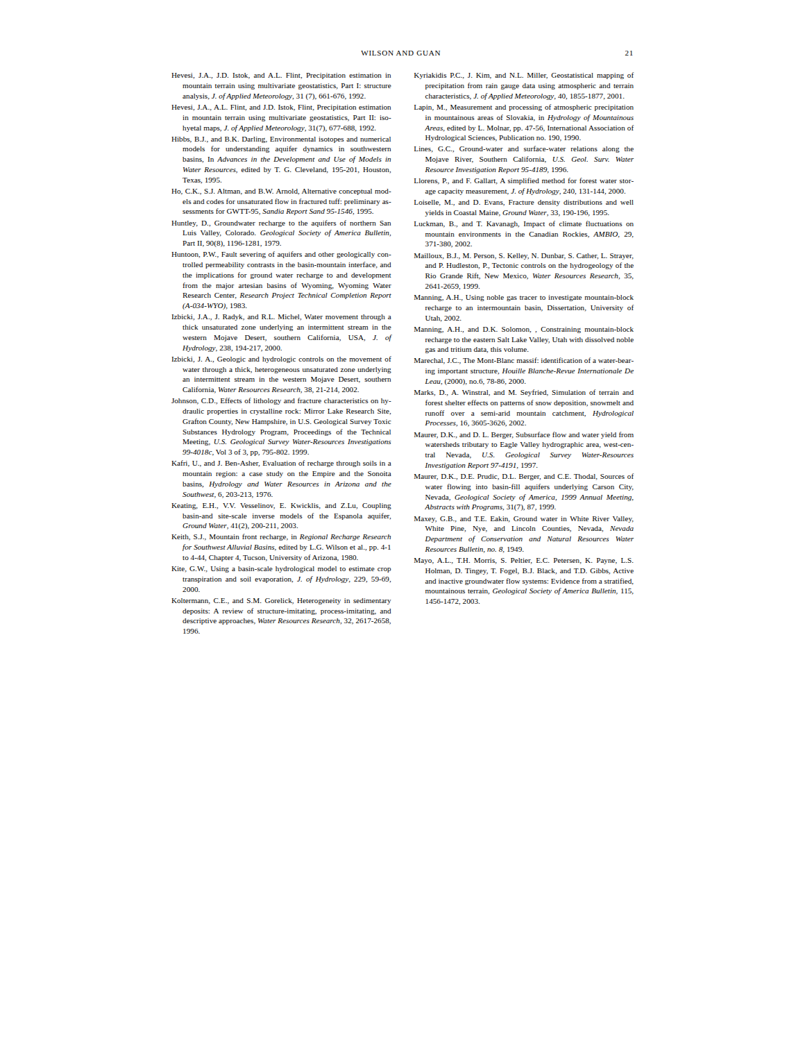WILSON AND GUAN 21
Hevesi, J.A., J.D. Istok, and A.L. Flint, Precipitation estimation in mountain terrain using multivariate geostatistics, Part I: structure analysis, J. of Applied Meteorology, 31 (7), 661-676, 1992.
Hevesi, J.A., A.L. Flint, and J.D. Istok, Flint, Precipitation estimation in mountain terrain using multivariate geostatistics, Part II: isohyetal maps, J. of Applied Meteorology, 31(7), 677-688, 1992.
Hibbs, B.J., and B.K. Darling, Environmental isotopes and numerical models for understanding aquifer dynamics in southwestern basins, In Advances in the Development and Use of Models in Water Resources, edited by T. G. Cleveland, 195-201, Houston, Texas, 1995.
Ho, C.K., S.J. Altman, and B.W. Arnold, Alternative conceptual models and codes for unsaturated flow in fractured tuff: preliminary assessments for GWTT-95, Sandia Report Sand 95-1546, 1995.
Huntley, D., Groundwater recharge to the aquifers of northern San Luis Valley, Colorado. Geological Society of America Bulletin, Part II, 90(8), 1196-1281, 1979.
Huntoon, P.W., Fault severing of aquifers and other geologically controlled permeability contrasts in the basin-mountain interface, and the implications for ground water recharge to and development from the major artesian basins of Wyoming, Wyoming Water Research Center, Research Project Technical Completion Report (A-034-WYO), 1983.
Izbicki, J.A., J. Radyk, and R.L. Michel, Water movement through a thick unsaturated zone underlying an intermittent stream in the western Mojave Desert, southern California, USA, J. of Hydrology, 238, 194-217, 2000.
Izbicki, J. A., Geologic and hydrologic controls on the movement of water through a thick, heterogeneous unsaturated zone underlying an intermittent stream in the western Mojave Desert, southern California, Water Resources Research, 38, 21-214, 2002.
Johnson, C.D., Effects of lithology and fracture characteristics on hydraulic properties in crystalline rock: Mirror Lake Research Site, Grafton County, New Hampshire, in U.S. Geological Survey Toxic Substances Hydrology Program, Proceedings of the Technical Meeting, U.S. Geological Survey Water-Resources Investigations 99-4018c, Vol 3 of 3, pp, 795-802. 1999.
Kafri, U., and J. Ben-Asher, Evaluation of recharge through soils in a mountain region: a case study on the Empire and the Sonoita basins, Hydrology and Water Resources in Arizona and the Southwest, 6, 203-213, 1976.
Keating, E.H., V.V. Vesselinov, E. Kwicklis, and Z.Lu, Coupling basin-and site-scale inverse models of the Espanola aquifer, Ground Water, 41(2), 200-211, 2003.
Keith, S.J., Mountain front recharge, in Regional Recharge Research for Southwest Alluvial Basins, edited by L.G. Wilson et al., pp. 4-1 to 4-44, Chapter 4, Tucson, University of Arizona, 1980.
Kite, G.W., Using a basin-scale hydrological model to estimate crop transpiration and soil evaporation, J. of Hydrology, 229, 59-69, 2000.
Koltermann, C.E., and S.M. Gorelick, Heterogeneity in sedimentary deposits: A review of structure-imitating, process-imitating, and descriptive approaches, Water Resources Research, 32, 2617-2658, 1996.
Kyriakidis P.C., J. Kim, and N.L. Miller, Geostatistical mapping of precipitation from rain gauge data using atmospheric and terrain characteristics, J. of Applied Meteorology, 40, 1855-1877, 2001.
Lapin, M., Measurement and processing of atmospheric precipitation in mountainous areas of Slovakia, in Hydrology of Mountainous Areas, edited by L. Molnar, pp. 47-56, International Association of Hydrological Sciences, Publication no. 190, 1990.
Lines, G.C., Ground-water and surface-water relations along the Mojave River, Southern California, U.S. Geol. Surv. Water Resource Investigation Report 95-4189, 1996.
Llorens, P., and F. Gallart, A simplified method for forest water storage capacity measurement, J. of Hydrology, 240, 131-144, 2000.
Loiselle, M., and D. Evans, Fracture density distributions and well yields in Coastal Maine, Ground Water, 33, 190-196, 1995.
Luckman, B., and T. Kavanagh, Impact of climate fluctuations on mountain environments in the Canadian Rockies, AMBIO, 29, 371-380, 2002.
Mailloux, B.J., M. Person, S. Kelley, N. Dunbar, S. Cather, L. Strayer, and P. Hudleston, P., Tectonic controls on the hydrogeology of the Rio Grande Rift, New Mexico, Water Resources Research, 35, 2641-2659, 1999.
Manning, A.H., Using noble gas tracer to investigate mountain-block recharge to an intermountain basin, Dissertation, University of Utah, 2002.
Manning, A.H., and D.K. Solomon, , Constraining mountain-block recharge to the eastern Salt Lake Valley, Utah with dissolved noble gas and tritium data, this volume.
Marechal, J.C., The Mont-Blanc massif: identification of a water-bearing important structure, Houille Blanche-Revue Internationale De Leau, (2000), no.6, 78-86, 2000.
Marks, D., A. Winstral, and M. Seyfried, Simulation of terrain and forest shelter effects on patterns of snow deposition, snowmelt and runoff over a semi-arid mountain catchment, Hydrological Processes, 16, 3605-3626, 2002.
Maurer, D.K., and D. L. Berger, Subsurface flow and water yield from watersheds tributary to Eagle Valley hydrographic area, west-central Nevada, U.S. Geological Survey Water-Resources Investigation Report 97-4191, 1997.
Maurer, D.K., D.E. Prudic, D.L. Berger, and C.E. Thodal, Sources of water flowing into basin-fill aquifers underlying Carson City, Nevada, Geological Society of America, 1999 Annual Meeting, Abstracts with Programs, 31(7), 87, 1999.
Maxey, G.B., and T.E. Eakin, Ground water in White River Valley, White Pine, Nye, and Lincoln Counties, Nevada, Nevada Department of Conservation and Natural Resources Water Resources Bulletin, no. 8, 1949.
Mayo, A.L., T.H. Morris, S. Peltier, E.C. Petersen, K. Payne, L.S. Holman, D. Tingey, T. Fogel, B.J. Black, and T.D. Gibbs, Active and inactive groundwater flow systems: Evidence from a stratified, mountainous terrain, Geological Society of America Bulletin, 115, 1456-1472, 2003.